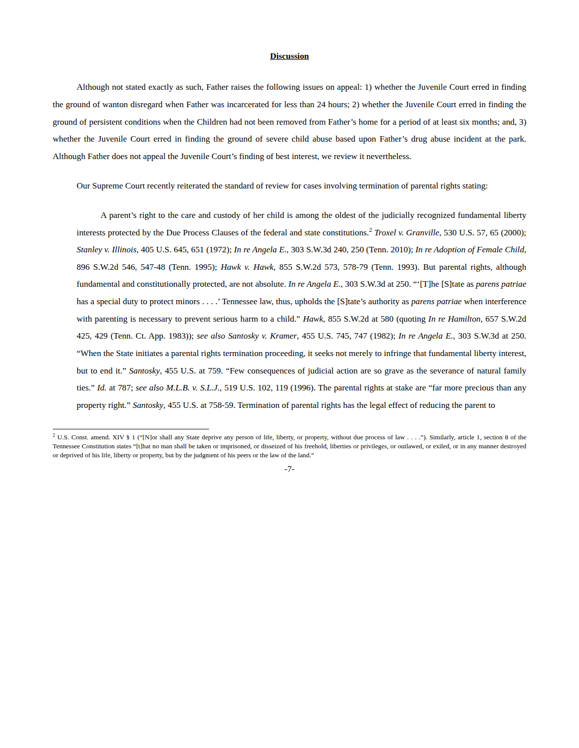Discussion
Although not stated exactly as such, Father raises the following issues on appeal: 1) whether the Juvenile Court erred in finding the ground of wanton disregard when Father was incarcerated for less than 24 hours; 2) whether the Juvenile Court erred in finding the ground of persistent conditions when the Children had not been removed from Father’s home for a period of at least six months; and, 3) whether the Juvenile Court erred in finding the ground of severe child abuse based upon Father’s drug abuse incident at the park. Although Father does not appeal the Juvenile Court’s finding of best interest, we review it nevertheless.
Our Supreme Court recently reiterated the standard of review for cases involving termination of parental rights stating:
A parent’s right to the care and custody of her child is among the oldest of the judicially recognized fundamental liberty interests protected by the Due Process Clauses of the federal and state constitutions.2 Troxel v. Granville, 530 U.S. 57, 65 (2000); Stanley v. Illinois, 405 U.S. 645, 651 (1972); In re Angela E., 303 S.W.3d 240, 250 (Tenn. 2010); In re Adoption of Female Child, 896 S.W.2d 546, 547-48 (Tenn. 1995); Hawk v. Hawk, 855 S.W.2d 573, 578-79 (Tenn. 1993). But parental rights, although fundamental and constitutionally protected, are not absolute. In re Angela E., 303 S.W.3d at 250. “‘[T]he [S]tate as parens patriae has a special duty to protect minors . . . .’ Tennessee law, thus, upholds the [S]tate’s authority as parens patriae when interference with parenting is necessary to prevent serious harm to a child.” Hawk, 855 S.W.2d at 580 (quoting In re Hamilton, 657 S.W.2d 425, 429 (Tenn. Ct. App. 1983)); see also Santosky v. Kramer, 455 U.S. 745, 747 (1982); In re Angela E., 303 S.W.3d at 250. “When the State initiates a parental rights termination proceeding, it seeks not merely to infringe that fundamental liberty interest, but to end it.” Santosky, 455 U.S. at 759. “Few consequences of judicial action are so grave as the severance of natural family ties.” Id. at 787; see also M.L.B. v. S.L.J., 519 U.S. 102, 119 (1996). The parental rights at stake are “far more precious than any property right.” Santosky, 455 U.S. at 758-59. Termination of parental rights has the legal effect of reducing the parent to
2 U.S. Const. amend. XIV § 1 (“[N]or shall any State deprive any person of life, liberty, or property, without due process of law . . . .”). Similarly, article 1, section 8 of the Tennessee Constitution states “[t]hat no man shall be taken or imprisoned, or disseized of his freehold, liberties or privileges, or outlawed, or exiled, or in any manner destroyed or deprived of his life, liberty or property, but by the judgment of his peers or the law of the land.”
-7-